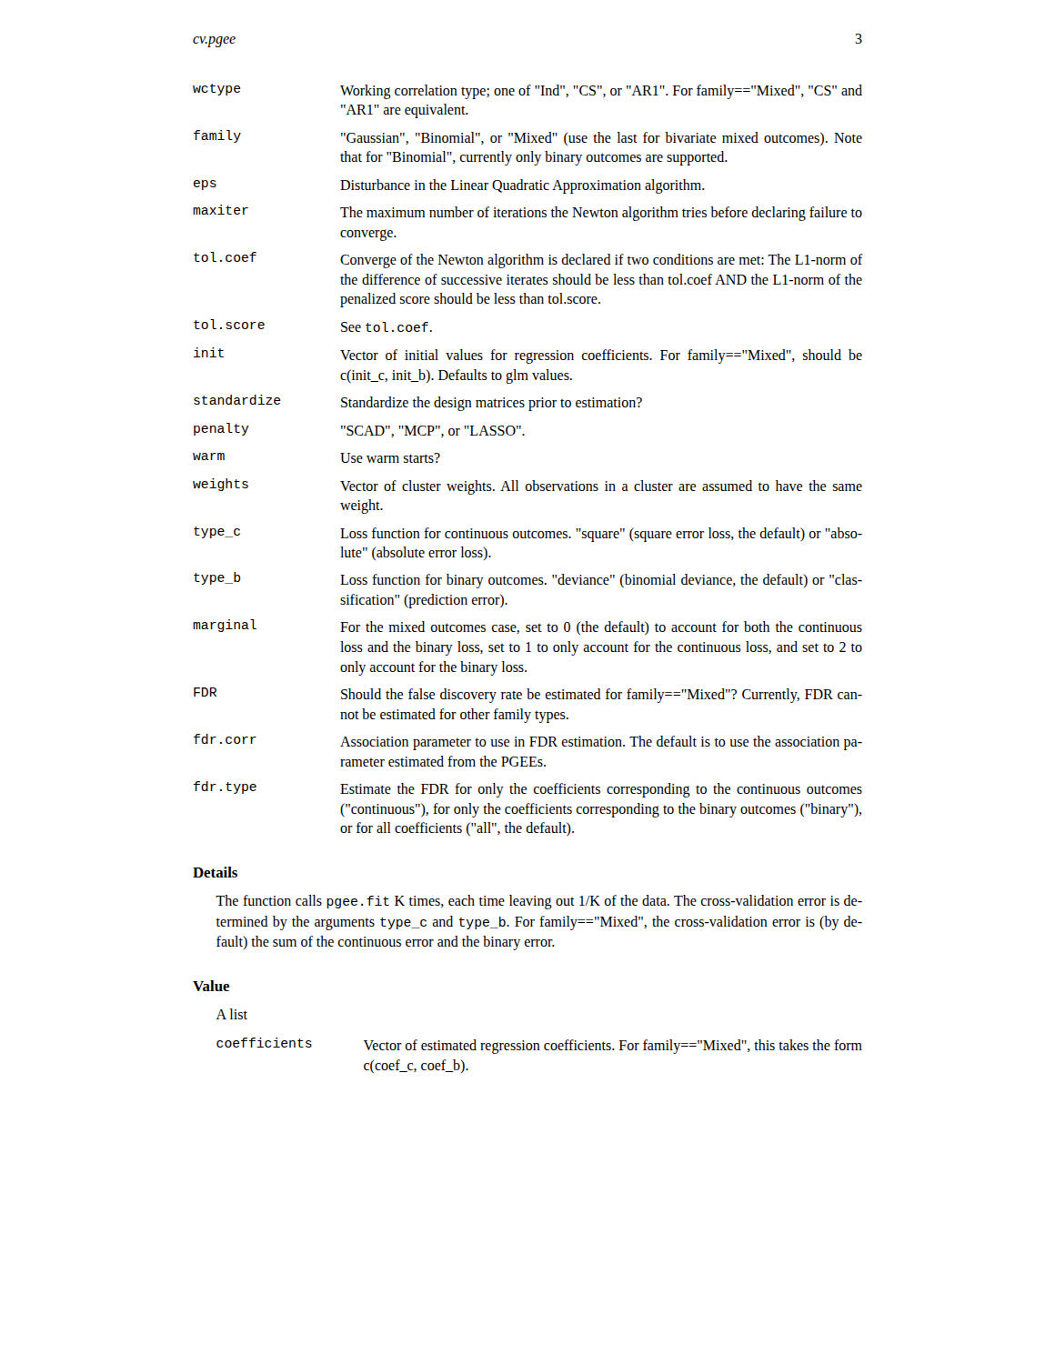cv.pgee 3
wctype
Working correlation type; one of "Ind", "CS", or "AR1". For family=="Mixed", "CS" and "AR1" are equivalent.
family
"Gaussian", "Binomial", or "Mixed" (use the last for bivariate mixed outcomes). Note that for "Binomial", currently only binary outcomes are supported.
eps
Disturbance in the Linear Quadratic Approximation algorithm.
maxiter
The maximum number of iterations the Newton algorithm tries before declaring failure to converge.
tol.coef
Converge of the Newton algorithm is declared if two conditions are met: The L1-norm of the difference of successive iterates should be less than tol.coef AND the L1-norm of the penalized score should be less than tol.score.
tol.score
See tol.coef.
init
Vector of initial values for regression coefficients. For family=="Mixed", should be c(init_c, init_b). Defaults to glm values.
standardize
Standardize the design matrices prior to estimation?
penalty
"SCAD", "MCP", or "LASSO".
warm
Use warm starts?
weights
Vector of cluster weights. All observations in a cluster are assumed to have the same weight.
type_c
Loss function for continuous outcomes. "square" (square error loss, the default) or "absolute" (absolute error loss).
type_b
Loss function for binary outcomes. "deviance" (binomial deviance, the default) or "classification" (prediction error).
marginal
For the mixed outcomes case, set to 0 (the default) to account for both the continuous loss and the binary loss, set to 1 to only account for the continuous loss, and set to 2 to only account for the binary loss.
FDR
Should the false discovery rate be estimated for family=="Mixed"? Currently, FDR cannot be estimated for other family types.
fdr.corr
Association parameter to use in FDR estimation. The default is to use the association parameter estimated from the PGEEs.
fdr.type
Estimate the FDR for only the coefficients corresponding to the continuous outcomes ("continuous"), for only the coefficients corresponding to the binary outcomes ("binary"), or for all coefficients ("all", the default).
Details
The function calls pgee.fit K times, each time leaving out 1/K of the data. The cross-validation error is determined by the arguments type_c and type_b. For family=="Mixed", the cross-validation error is (by default) the sum of the continuous error and the binary error.
Value
A list
coefficients
Vector of estimated regression coefficients. For family=="Mixed", this takes the form c(coef_c, coef_b).